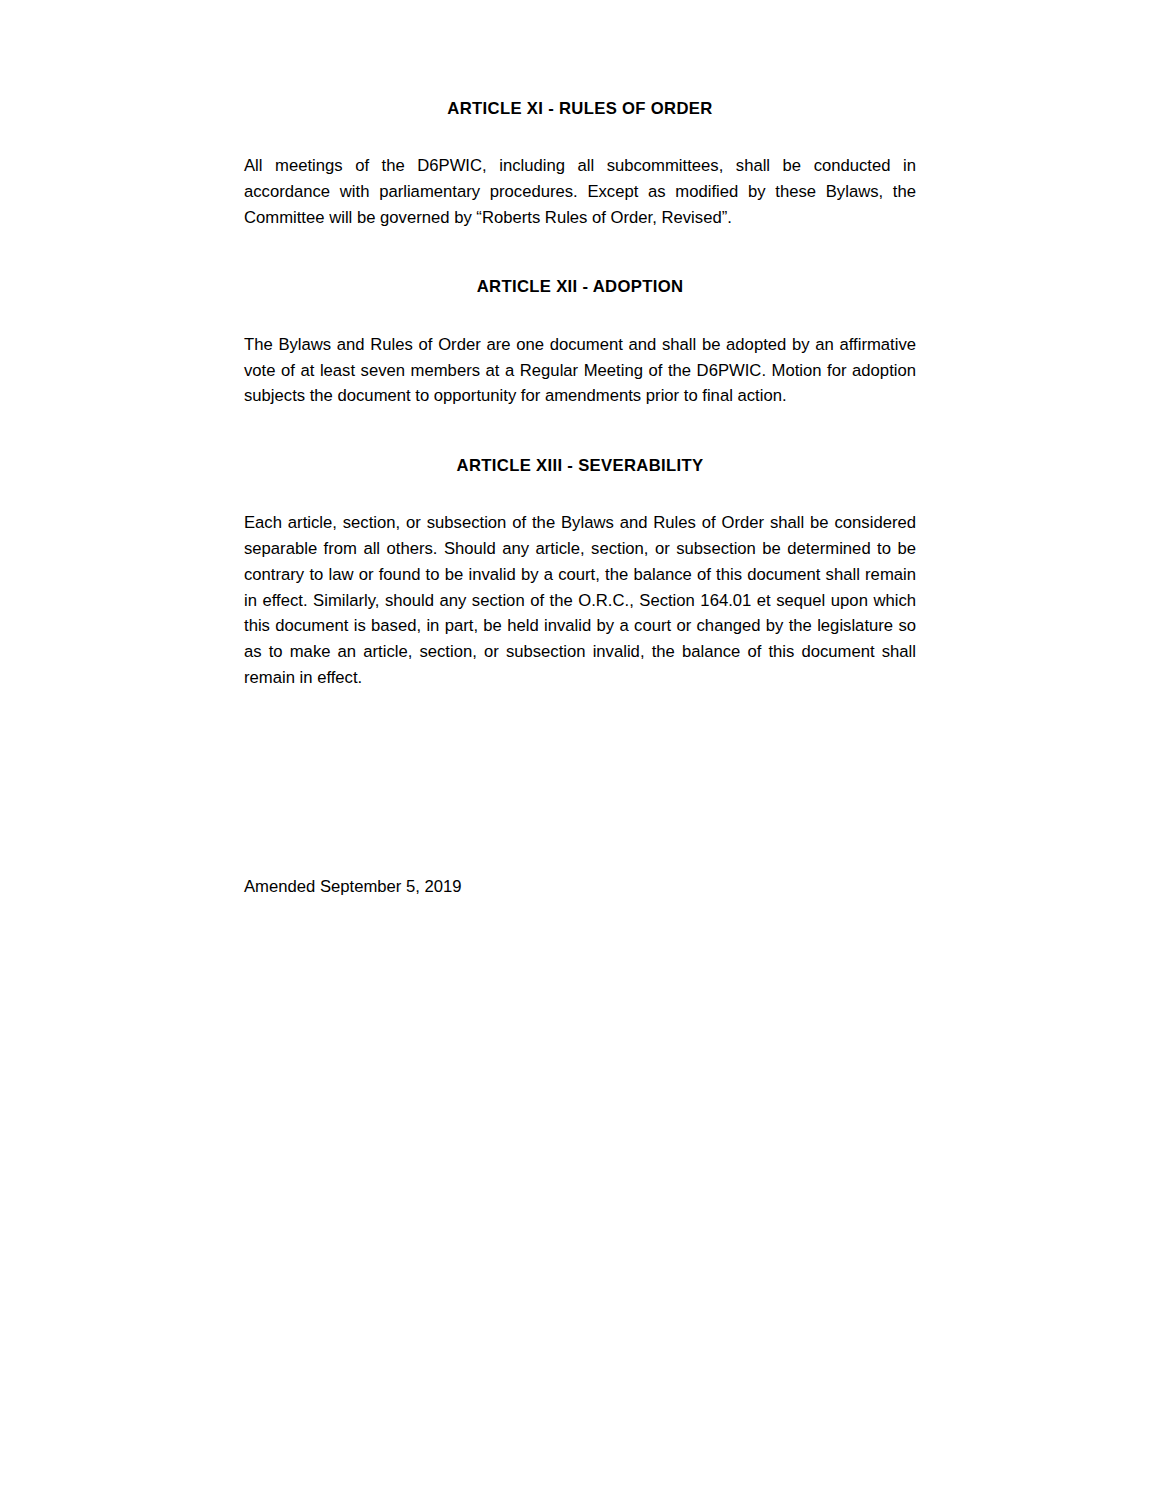ARTICLE XI - RULES OF ORDER
All meetings of the D6PWIC, including all subcommittees, shall be conducted in accordance with parliamentary procedures. Except as modified by these Bylaws, the Committee will be governed by “Roberts Rules of Order, Revised”.
ARTICLE XII - ADOPTION
The Bylaws and Rules of Order are one document and shall be adopted by an affirmative vote of at least seven members at a Regular Meeting of the D6PWIC. Motion for adoption subjects the document to opportunity for amendments prior to final action.
ARTICLE XIII - SEVERABILITY
Each article, section, or subsection of the Bylaws and Rules of Order shall be considered separable from all others. Should any article, section, or subsection be determined to be contrary to law or found to be invalid by a court, the balance of this document shall remain in effect. Similarly, should any section of the O.R.C., Section 164.01 et sequel upon which this document is based, in part, be held invalid by a court or changed by the legislature so as to make an article, section, or subsection invalid, the balance of this document shall remain in effect.
Amended September 5, 2019